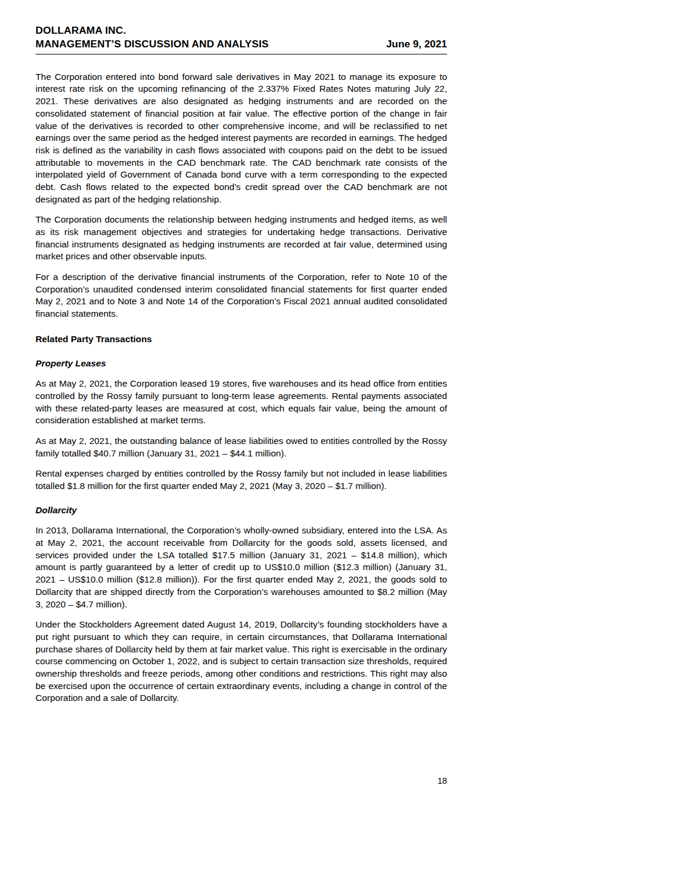DOLLARAMA INC.
MANAGEMENT’S DISCUSSION AND ANALYSIS June 9, 2021
The Corporation entered into bond forward sale derivatives in May 2021 to manage its exposure to interest rate risk on the upcoming refinancing of the 2.337% Fixed Rates Notes maturing July 22, 2021. These derivatives are also designated as hedging instruments and are recorded on the consolidated statement of financial position at fair value. The effective portion of the change in fair value of the derivatives is recorded to other comprehensive income, and will be reclassified to net earnings over the same period as the hedged interest payments are recorded in earnings. The hedged risk is defined as the variability in cash flows associated with coupons paid on the debt to be issued attributable to movements in the CAD benchmark rate. The CAD benchmark rate consists of the interpolated yield of Government of Canada bond curve with a term corresponding to the expected debt. Cash flows related to the expected bond’s credit spread over the CAD benchmark are not designated as part of the hedging relationship.
The Corporation documents the relationship between hedging instruments and hedged items, as well as its risk management objectives and strategies for undertaking hedge transactions. Derivative financial instruments designated as hedging instruments are recorded at fair value, determined using market prices and other observable inputs.
For a description of the derivative financial instruments of the Corporation, refer to Note 10 of the Corporation’s unaudited condensed interim consolidated financial statements for first quarter ended May 2, 2021 and to Note 3 and Note 14 of the Corporation’s Fiscal 2021 annual audited consolidated financial statements.
Related Party Transactions
Property Leases
As at May 2, 2021, the Corporation leased 19 stores, five warehouses and its head office from entities controlled by the Rossy family pursuant to long-term lease agreements. Rental payments associated with these related-party leases are measured at cost, which equals fair value, being the amount of consideration established at market terms.
As at May 2, 2021, the outstanding balance of lease liabilities owed to entities controlled by the Rossy family totalled $40.7 million (January 31, 2021 – $44.1 million).
Rental expenses charged by entities controlled by the Rossy family but not included in lease liabilities totalled $1.8 million for the first quarter ended May 2, 2021 (May 3, 2020 – $1.7 million).
Dollarcity
In 2013, Dollarama International, the Corporation’s wholly-owned subsidiary, entered into the LSA. As at May 2, 2021, the account receivable from Dollarcity for the goods sold, assets licensed, and services provided under the LSA totalled $17.5 million (January 31, 2021 – $14.8 million), which amount is partly guaranteed by a letter of credit up to US$10.0 million ($12.3 million) (January 31, 2021 – US$10.0 million ($12.8 million)). For the first quarter ended May 2, 2021, the goods sold to Dollarcity that are shipped directly from the Corporation’s warehouses amounted to $8.2 million (May 3, 2020 – $4.7 million).
Under the Stockholders Agreement dated August 14, 2019, Dollarcity’s founding stockholders have a put right pursuant to which they can require, in certain circumstances, that Dollarama International purchase shares of Dollarcity held by them at fair market value. This right is exercisable in the ordinary course commencing on October 1, 2022, and is subject to certain transaction size thresholds, required ownership thresholds and freeze periods, among other conditions and restrictions. This right may also be exercised upon the occurrence of certain extraordinary events, including a change in control of the Corporation and a sale of Dollarcity.
18